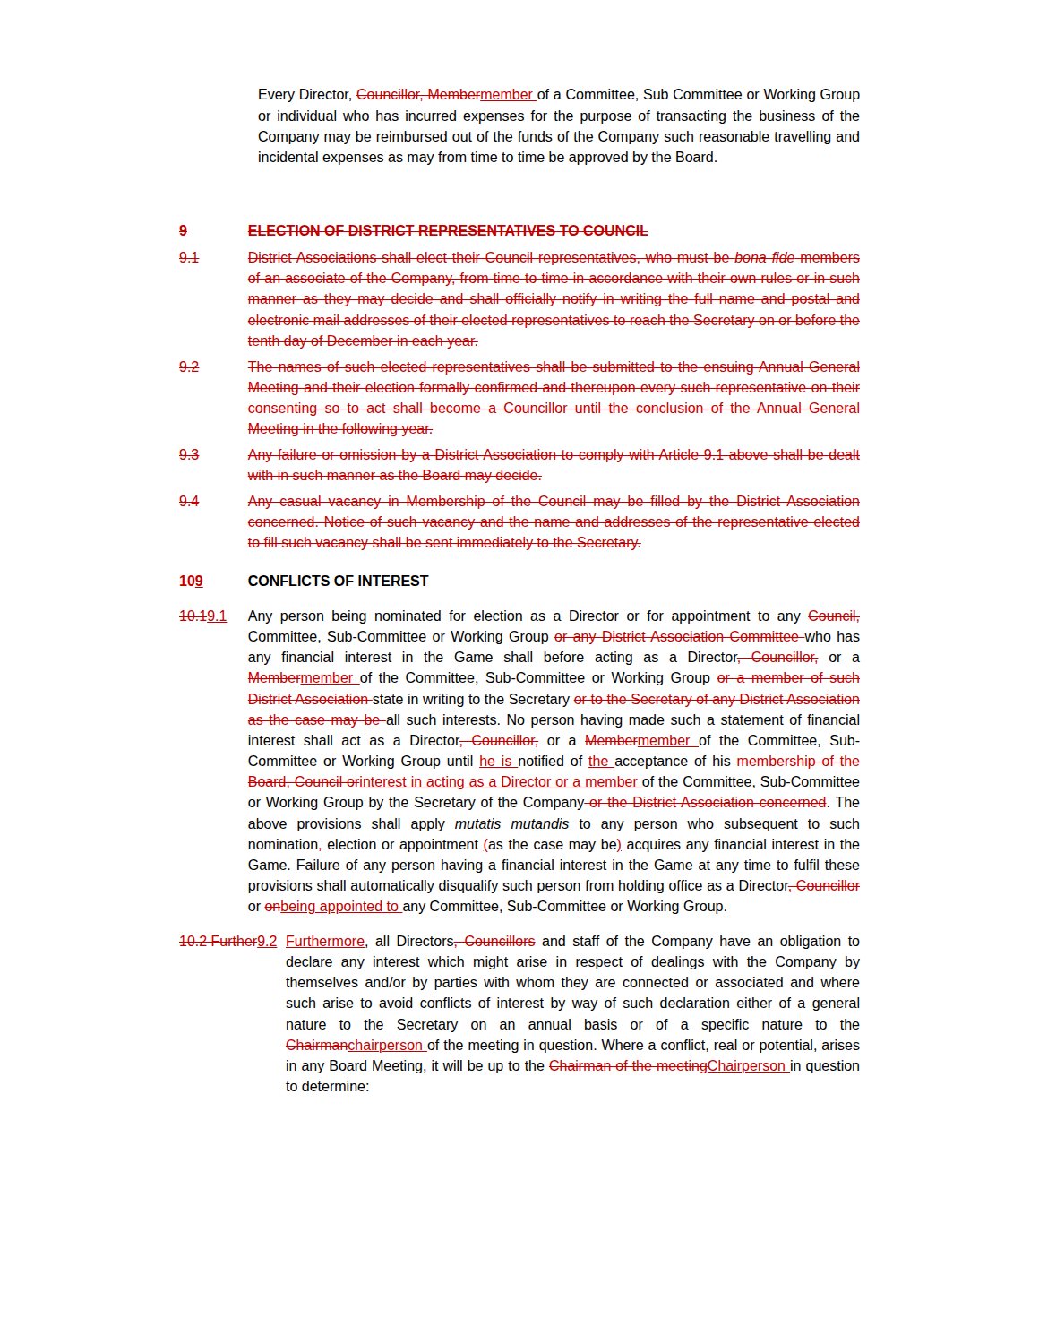Every Director, Councillor, Membermember of a Committee, Sub Committee or Working Group or individual who has incurred expenses for the purpose of transacting the business of the Company may be reimbursed out of the funds of the Company such reasonable travelling and incidental expenses as may from time to time be approved by the Board.
9 ELECTION OF DISTRICT REPRESENTATIVES TO COUNCIL
9.1 District Associations shall elect their Council representatives, who must be bona fide members of an associate of the Company, from time to time in accordance with their own rules or in such manner as they may decide and shall officially notify in writing the full name and postal and electronic mail addresses of their elected representatives to reach the Secretary on or before the tenth day of December in each year.
9.2 The names of such elected representatives shall be submitted to the ensuing Annual General Meeting and their election formally confirmed and thereupon every such representative on their consenting so to act shall become a Councillor until the conclusion of the Annual General Meeting in the following year.
9.3 Any failure or omission by a District Association to comply with Article 9.1 above shall be dealt with in such manner as the Board may decide.
9.4 Any casual vacancy in Membership of the Council may be filled by the District Association concerned. Notice of such vacancy and the name and addresses of the representative elected to fill such vacancy shall be sent immediately to the Secretary.
109 CONFLICTS OF INTEREST
10.19.1 Any person being nominated for election as a Director or for appointment to any Council, Committee, Sub-Committee or Working Group or any District Association Committee who has any financial interest in the Game shall before acting as a Director, Councillor, or a Membermember of the Committee, Sub-Committee or Working Group or a member of such District Association state in writing to the Secretary or to the Secretary of any District Association as the case may be all such interests. No person having made such a statement of financial interest shall act as a Director, Councillor, or a Membermember of the Committee, Sub-Committee or Working Group until he is notified of the acceptance of his membership of the Board, Council orinterest in acting as a Director or a member of the Committee, Sub-Committee or Working Group by the Secretary of the Company or the District Association concerned. The above provisions shall apply mutatis mutandis to any person who subsequent to such nomination, election or appointment (as the case may be) acquires any financial interest in the Game. Failure of any person having a financial interest in the Game at any time to fulfil these provisions shall automatically disqualify such person from holding office as a Director, Councillor or onbeing appointed to any Committee, Sub-Committee or Working Group.
10.2 Further9.2 Furthermore, all Directors, Councillors and staff of the Company have an obligation to declare any interest which might arise in respect of dealings with the Company by themselves and/or by parties with whom they are connected or associated and where such arise to avoid conflicts of interest by way of such declaration either of a general nature to the Secretary on an annual basis or of a specific nature to the Chairmanchairperson of the meeting in question. Where a conflict, real or potential, arises in any Board Meeting, it will be up to the Chairman of the meetingChairperson in question to determine: